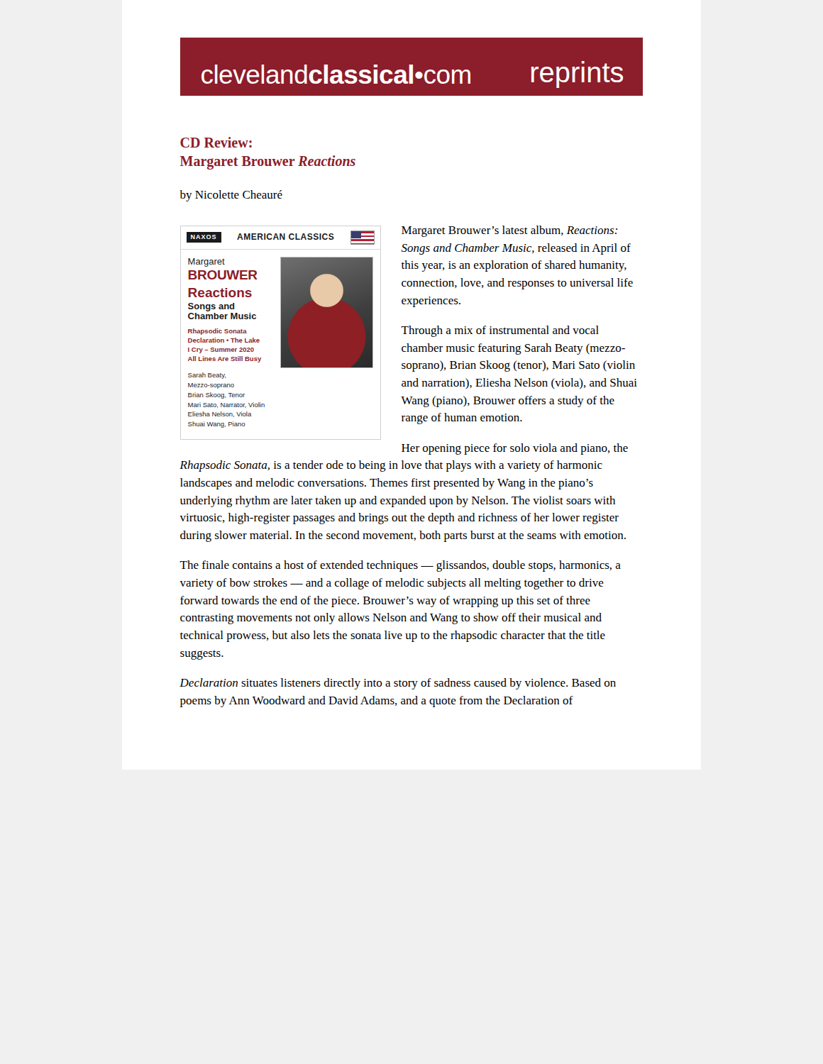cleveland classical•com
reprints
CD Review:
Margaret Brouwer Reactions
by Nicolette Cheauré
NAXOS American Classics
Margaret
BROUWER
Reactions
Songs and
Chamber Music
Rhapsodic Sonata
Declaration • The Lake
I Cry – Summer 2020
All Lines Are Still Busy
Sarah Beaty,
Mezzo-soprano
Brian Skoog, Tenor
Mari Sato, Narrator, Violin
Eliesha Nelson, Viola
Shuai Wang, Piano
Margaret Brouwer’s latest album, Reactions: Songs and Chamber Music, released in April of this year, is an exploration of shared humanity, connection, love, and responses to universal life experiences.
Through a mix of instrumental and vocal chamber music featuring Sarah Beaty (mezzo-soprano), Brian Skoog (tenor), Mari Sato (violin and narration), Eliesha Nelson (viola), and Shuai Wang (piano), Brouwer offers a study of the range of human emotion.
Her opening piece for solo viola and piano, the Rhapsodic Sonata, is a tender ode to being in love that plays with a variety of harmonic landscapes and melodic conversations. Themes first presented by Wang in the piano’s underlying rhythm are later taken up and expanded upon by Nelson. The violist soars with virtuosic, high-register passages and brings out the depth and richness of her lower register during slower material. In the second movement, both parts burst at the seams with emotion.
The finale contains a host of extended techniques — glissandos, double stops, harmonics, a variety of bow strokes — and a collage of melodic subjects all melting together to drive forward towards the end of the piece. Brouwer’s way of wrapping up this set of three contrasting movements not only allows Nelson and Wang to show off their musical and technical prowess, but also lets the sonata live up to the rhapsodic character that the title suggests.
Declaration situates listeners directly into a story of sadness caused by violence. Based on poems by Ann Woodward and David Adams, and a quote from the Declaration of